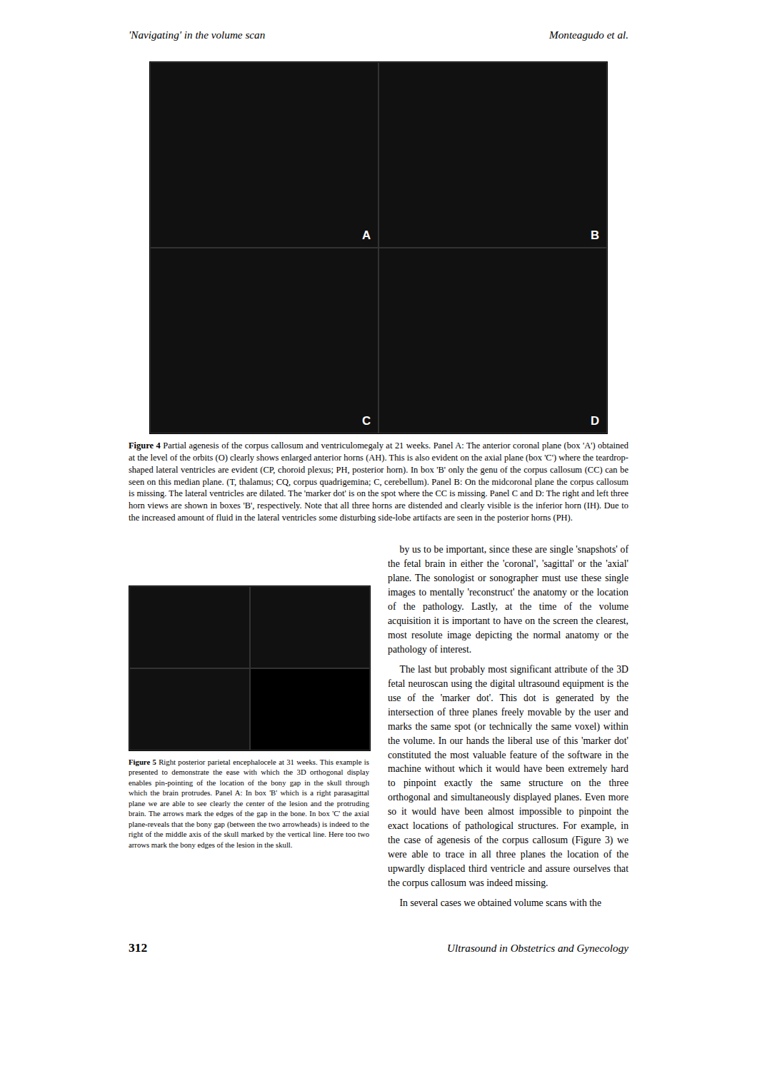'Navigating' in the volume scan
Monteagudo et al.
A
B
C
D
Figure 4 Partial agenesis of the corpus callosum and ventriculomegaly at 21 weeks. Panel A: The anterior coronal plane (box 'A') obtained at the level of the orbits (O) clearly shows enlarged anterior horns (AH). This is also evident on the axial plane (box 'C') where the teardrop-shaped lateral ventricles are evident (CP, choroid plexus; PH, posterior horn). In box 'B' only the genu of the corpus callosum (CC) can be seen on this median plane. (T, thalamus; CQ, corpus quadrigemina; C, cerebellum). Panel B: On the midcoronal plane the corpus callosum is missing. The lateral ventricles are dilated. The 'marker dot' is on the spot where the CC is missing. Panel C and D: The right and left three horn views are shown in boxes 'B', respectively. Note that all three horns are distended and clearly visible is the inferior horn (IH). Due to the increased amount of fluid in the lateral ventricles some disturbing side-lobe artifacts are seen in the posterior horns (PH).
Figure 5 Right posterior parietal encephalocele at 31 weeks. This example is presented to demonstrate the ease with which the 3D orthogonal display enables pin-pointing of the location of the bony gap in the skull through which the brain protrudes. Panel A: In box 'B' which is a right parasagittal plane we are able to see clearly the center of the lesion and the protruding brain. The arrows mark the edges of the gap in the bone. In box 'C' the axial plane-reveals that the bony gap (between the two arrowheads) is indeed to the right of the middle axis of the skull marked by the vertical line. Here too two arrows mark the bony edges of the lesion in the skull.
by us to be important, since these are single 'snapshots' of the fetal brain in either the 'coronal', 'sagittal' or the 'axial' plane. The sonologist or sonographer must use these single images to mentally 'reconstruct' the anatomy or the location of the pathology. Lastly, at the time of the volume acquisition it is important to have on the screen the clearest, most resolute image depicting the normal anatomy or the pathology of interest.
The last but probably most significant attribute of the 3D fetal neuroscan using the digital ultrasound equipment is the use of the 'marker dot'. This dot is generated by the intersection of three planes freely movable by the user and marks the same spot (or technically the same voxel) within the volume. In our hands the liberal use of this 'marker dot' constituted the most valuable feature of the software in the machine without which it would have been extremely hard to pinpoint exactly the same structure on the three orthogonal and simultaneously displayed planes. Even more so it would have been almost impossible to pinpoint the exact locations of pathological structures. For example, in the case of agenesis of the corpus callosum (Figure 3) we were able to trace in all three planes the location of the upwardly displaced third ventricle and assure ourselves that the corpus callosum was indeed missing.
In several cases we obtained volume scans with the
312
Ultrasound in Obstetrics and Gynecology